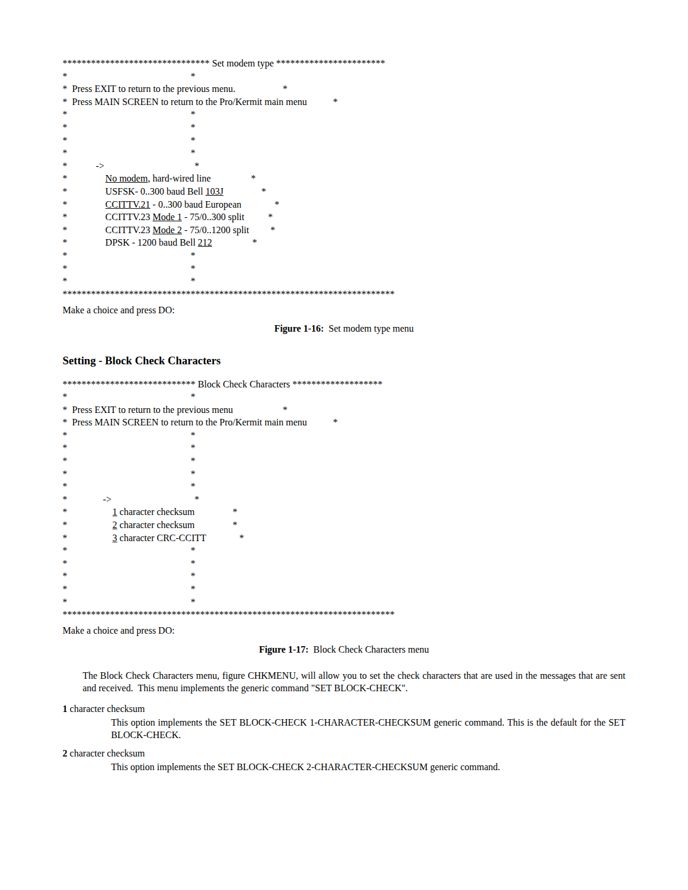******************************* Set modem type ***********************
*                                                    *
*  Press EXIT to return to the previous menu.                    *
*  Press MAIN SCREEN to return to the Pro/Kermit main menu           *
*                                                    *
*                                                    *
*                                                    *
*                                                    *
*            ->                                      *
*                No modem, hard-wired line                 *
*                USFSK- 0..300 baud Bell 103J                *
*                CCITTV.21 - 0..300 baud European              *
*                CCITTV.23 Mode 1 - 75/0..300 split          *
*                CCITTV.23 Mode 2 - 75/0..1200 split         *
*                DPSK - 1200 baud Bell 212                 *
*                                                    *
*                                                    *
*                                                    *
**********************************************************************
Make a choice and press DO:
Figure 1-16: Set modem type menu
Setting - Block Check Characters
**************************** Block Check Characters *******************
*                                                    *
*  Press EXIT to return to the previous menu                     *
*  Press MAIN SCREEN to return to the Pro/Kermit main menu           *
*                                                    *
*                                                    *
*                                                    *
*                                                    *
*                                                    *
*               ->                                   *
*                   1 character checksum                *
*                   2 character checksum                *
*                   3 character CRC-CCITT              *
*                                                    *
*                                                    *
*                                                    *
*                                                    *
*                                                    *
**********************************************************************
Make a choice and press DO:
Figure 1-17: Block Check Characters menu
The Block Check Characters menu, figure CHKMENU, will allow you to set the check characters that are used in the messages that are sent and received. This menu implements the generic command "SET BLOCK-CHECK".
1 character checksum
This option implements the SET BLOCK-CHECK 1-CHARACTER-CHECKSUM generic command. This is the default for the SET BLOCK-CHECK.
2 character checksum
This option implements the SET BLOCK-CHECK 2-CHARACTER-CHECKSUM generic command.